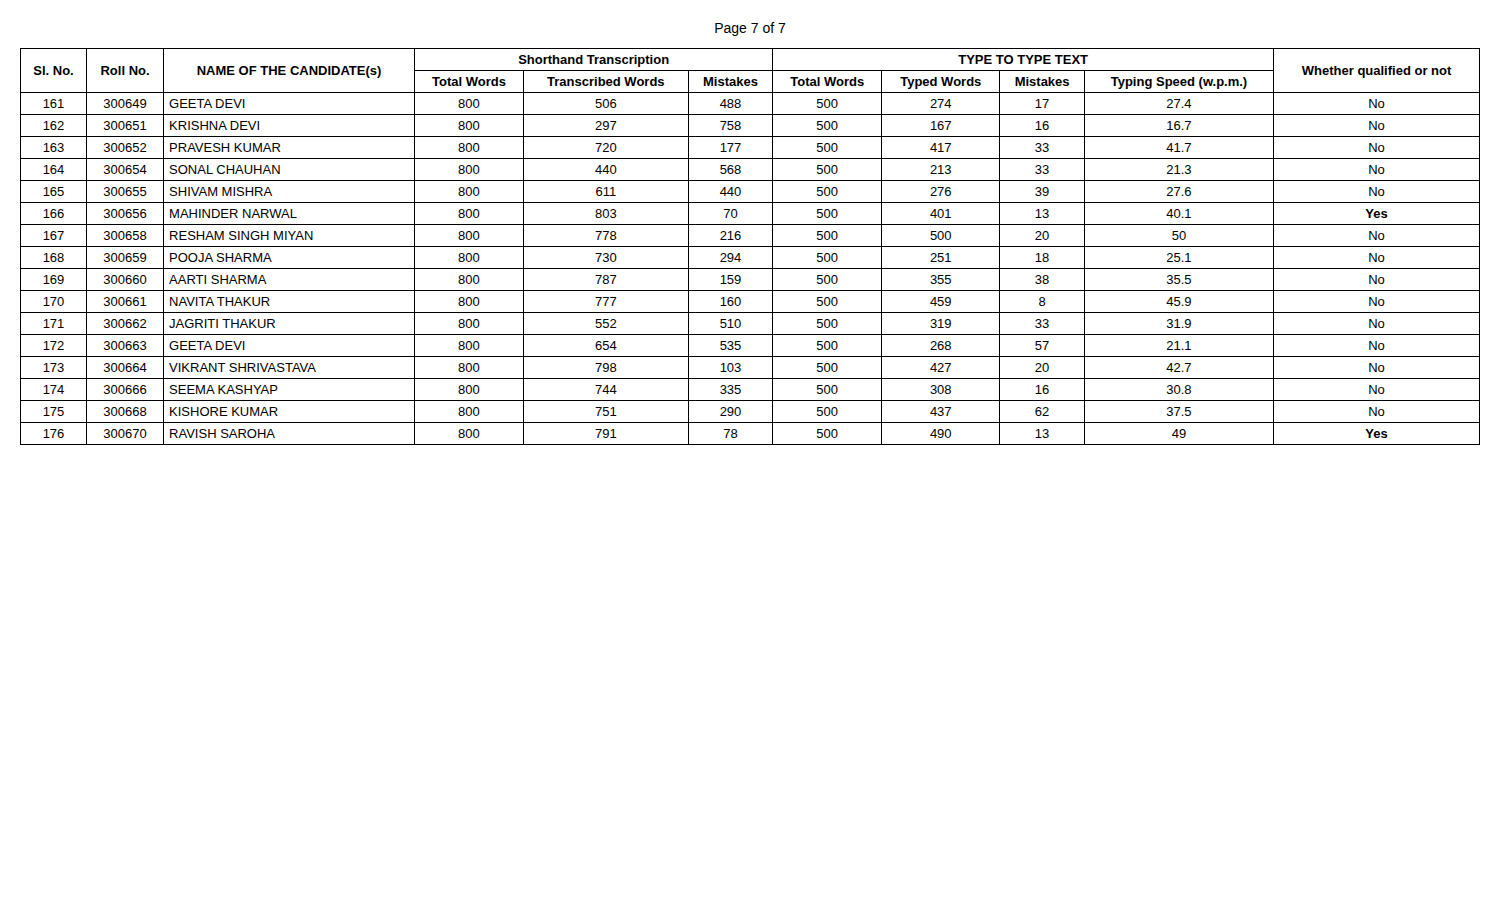Page 7 of 7
| Sl. No. | Roll No. | NAME OF THE CANDIDATE(s) | Shorthand Transcription | TYPE TO TYPE TEXT | Whether qualified or not |
| --- | --- | --- | --- | --- | --- |
| Total Words | Transcribed Words | Mistakes | Total Words | Typed Words | Mistakes | Typing Speed (w.p.m.) |
| 161 | 300649 | GEETA DEVI | 800 | 506 | 488 | 500 | 274 | 17 | 27.4 | No |
| 162 | 300651 | KRISHNA DEVI | 800 | 297 | 758 | 500 | 167 | 16 | 16.7 | No |
| 163 | 300652 | PRAVESH KUMAR | 800 | 720 | 177 | 500 | 417 | 33 | 41.7 | No |
| 164 | 300654 | SONAL CHAUHAN | 800 | 440 | 568 | 500 | 213 | 33 | 21.3 | No |
| 165 | 300655 | SHIVAM MISHRA | 800 | 611 | 440 | 500 | 276 | 39 | 27.6 | No |
| 166 | 300656 | MAHINDER NARWAL | 800 | 803 | 70 | 500 | 401 | 13 | 40.1 | Yes |
| 167 | 300658 | RESHAM SINGH MIYAN | 800 | 778 | 216 | 500 | 500 | 20 | 50 | No |
| 168 | 300659 | POOJA SHARMA | 800 | 730 | 294 | 500 | 251 | 18 | 25.1 | No |
| 169 | 300660 | AARTI SHARMA | 800 | 787 | 159 | 500 | 355 | 38 | 35.5 | No |
| 170 | 300661 | NAVITA THAKUR | 800 | 777 | 160 | 500 | 459 | 8 | 45.9 | No |
| 171 | 300662 | JAGRITI THAKUR | 800 | 552 | 510 | 500 | 319 | 33 | 31.9 | No |
| 172 | 300663 | GEETA DEVI | 800 | 654 | 535 | 500 | 268 | 57 | 21.1 | No |
| 173 | 300664 | VIKRANT SHRIVASTAVA | 800 | 798 | 103 | 500 | 427 | 20 | 42.7 | No |
| 174 | 300666 | SEEMA KASHYAP | 800 | 744 | 335 | 500 | 308 | 16 | 30.8 | No |
| 175 | 300668 | KISHORE KUMAR | 800 | 751 | 290 | 500 | 437 | 62 | 37.5 | No |
| 176 | 300670 | RAVISH SAROHA | 800 | 791 | 78 | 500 | 490 | 13 | 49 | Yes |